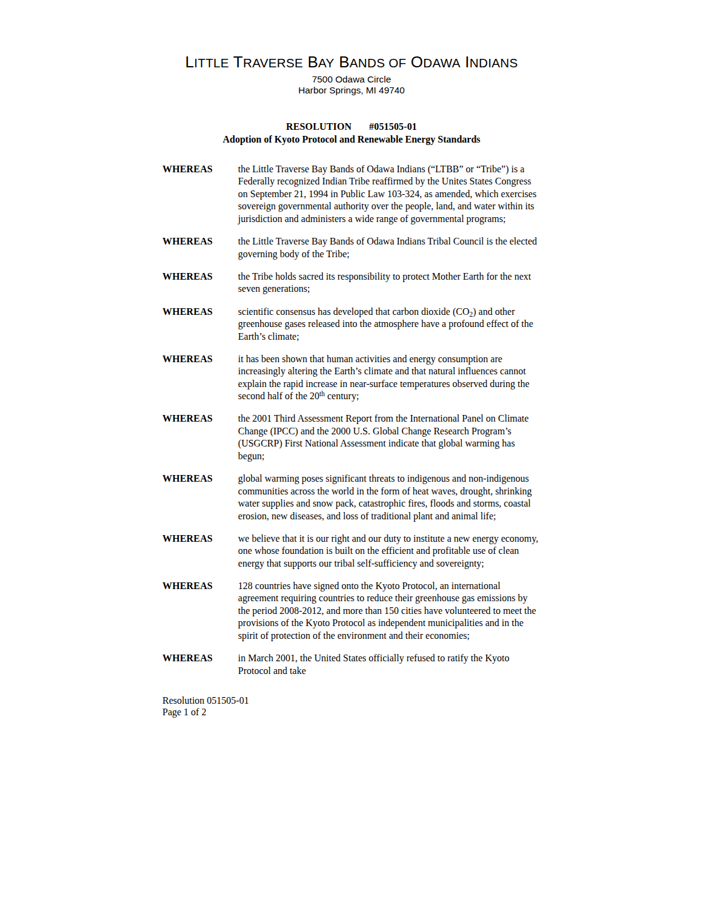LITTLE TRAVERSE BAY BANDS OF ODAWA INDIANS
7500 Odawa Circle
Harbor Springs, MI 49740
RESOLUTION#051505-01 Adoption of Kyoto Protocol and Renewable Energy Standards
WHEREAS
the Little Traverse Bay Bands of Odawa Indians (“LTBB” or “Tribe”) is a Federally recognized Indian Tribe reaffirmed by the Unites States Congress on September 21, 1994 in Public Law 103-324, as amended, which exercises sovereign governmental authority over the people, land, and water within its jurisdiction and administers a wide range of governmental programs;
WHEREAS
the Little Traverse Bay Bands of Odawa Indians Tribal Council is the elected governing body of the Tribe;
WHEREAS
the Tribe holds sacred its responsibility to protect Mother Earth for the next seven generations;
WHEREAS
scientific consensus has developed that carbon dioxide (CO2) and other greenhouse gases released into the atmosphere have a profound effect of the Earth’s climate;
WHEREAS
it has been shown that human activities and energy consumption are increasingly altering the Earth’s climate and that natural influences cannot explain the rapid increase in near-surface temperatures observed during the second half of the 20th century;
WHEREAS
the 2001 Third Assessment Report from the International Panel on Climate Change (IPCC) and the 2000 U.S. Global Change Research Program’s (USGCRP) First National Assessment indicate that global warming has begun;
WHEREAS
global warming poses significant threats to indigenous and non-indigenous communities across the world in the form of heat waves, drought, shrinking water supplies and snow pack, catastrophic fires, floods and storms, coastal erosion, new diseases, and loss of traditional plant and animal life;
WHEREAS
we believe that it is our right and our duty to institute a new energy economy, one whose foundation is built on the efficient and profitable use of clean energy that supports our tribal self-sufficiency and sovereignty;
WHEREAS
128 countries have signed onto the Kyoto Protocol, an international agreement requiring countries to reduce their greenhouse gas emissions by the period 2008-2012, and more than 150 cities have volunteered to meet the provisions of the Kyoto Protocol as independent municipalities and in the spirit of protection of the environment and their economies;
WHEREAS
in March 2001, the United States officially refused to ratify the Kyoto Protocol and take
Resolution 051505-01
Page 1 of 2